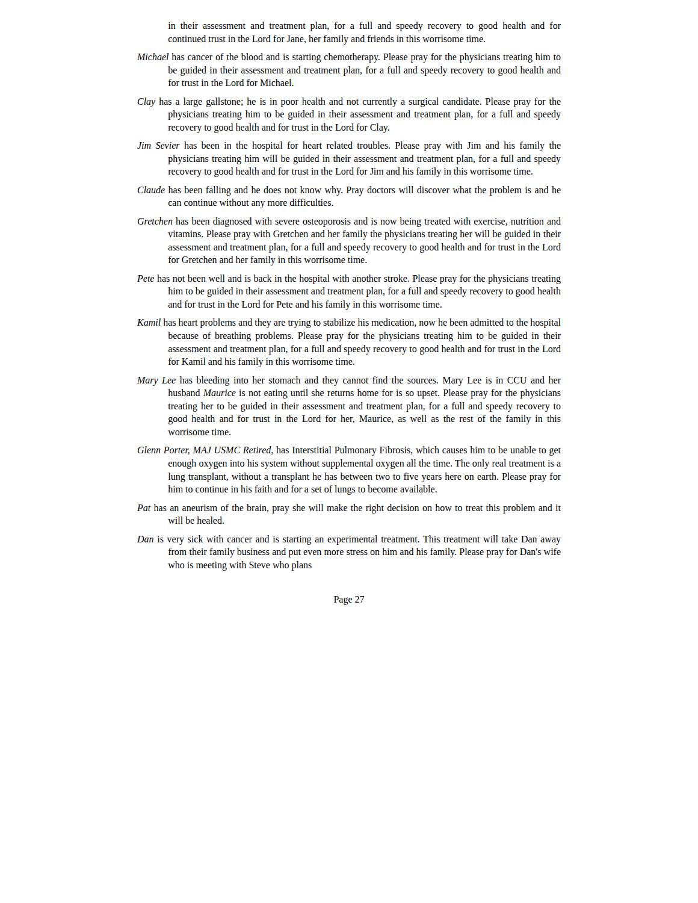in their assessment and treatment plan, for a full and speedy recovery to good health and for continued trust in the Lord for Jane, her family and friends in this worrisome time.
Michael has cancer of the blood and is starting chemotherapy. Please pray for the physicians treating him to be guided in their assessment and treatment plan, for a full and speedy recovery to good health and for trust in the Lord for Michael.
Clay has a large gallstone; he is in poor health and not currently a surgical candidate. Please pray for the physicians treating him to be guided in their assessment and treatment plan, for a full and speedy recovery to good health and for trust in the Lord for Clay.
Jim Sevier has been in the hospital for heart related troubles. Please pray with Jim and his family the physicians treating him will be guided in their assessment and treatment plan, for a full and speedy recovery to good health and for trust in the Lord for Jim and his family in this worrisome time.
Claude has been falling and he does not know why. Pray doctors will discover what the problem is and he can continue without any more difficulties.
Gretchen has been diagnosed with severe osteoporosis and is now being treated with exercise, nutrition and vitamins. Please pray with Gretchen and her family the physicians treating her will be guided in their assessment and treatment plan, for a full and speedy recovery to good health and for trust in the Lord for Gretchen and her family in this worrisome time.
Pete has not been well and is back in the hospital with another stroke. Please pray for the physicians treating him to be guided in their assessment and treatment plan, for a full and speedy recovery to good health and for trust in the Lord for Pete and his family in this worrisome time.
Kamil has heart problems and they are trying to stabilize his medication, now he been admitted to the hospital because of breathing problems. Please pray for the physicians treating him to be guided in their assessment and treatment plan, for a full and speedy recovery to good health and for trust in the Lord for Kamil and his family in this worrisome time.
Mary Lee has bleeding into her stomach and they cannot find the sources. Mary Lee is in CCU and her husband Maurice is not eating until she returns home for is so upset. Please pray for the physicians treating her to be guided in their assessment and treatment plan, for a full and speedy recovery to good health and for trust in the Lord for her, Maurice, as well as the rest of the family in this worrisome time.
Glenn Porter, MAJ USMC Retired, has Interstitial Pulmonary Fibrosis, which causes him to be unable to get enough oxygen into his system without supplemental oxygen all the time. The only real treatment is a lung transplant, without a transplant he has between two to five years here on earth. Please pray for him to continue in his faith and for a set of lungs to become available.
Pat has an aneurism of the brain, pray she will make the right decision on how to treat this problem and it will be healed.
Dan is very sick with cancer and is starting an experimental treatment. This treatment will take Dan away from their family business and put even more stress on him and his family. Please pray for Dan's wife who is meeting with Steve who plans
Page 27